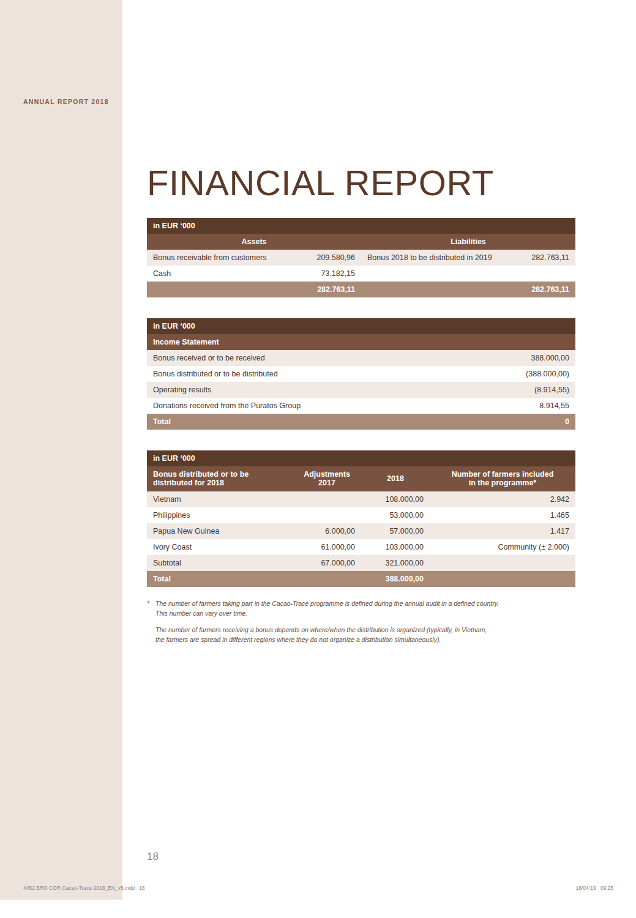ANNUAL REPORT 2018
FINANCIAL REPORT
in EUR ‘000
| Assets | Liabilities |
| --- | --- |
| Bonus receivable from customers | 209.580,96 | Bonus 2018 to be distributed in 2019 | 282.763,11 |
| Cash | 73.182,15 | | |
| | 282.763,11 | | 282.763,11 |
in EUR ‘000
| Income Statement |
| --- |
| Bonus received or to be received | 388.000,00 |
| Bonus distributed or to be distributed | (388.000,00) |
| Operating results | (8.914,55) |
| Donations received from the Puratos Group | 8.914,55 |
| Total | 0 |
in EUR ‘000
| Bonus distributed or to be distributed for 2018 | Adjustments 2017 | 2018 | Number of farmers included in the programme* |
| --- | --- | --- | --- |
| Vietnam | | 108.000,00 | 2.942 |
| Philippines | | 53.000,00 | 1.465 |
| Papua New Guinea | 6.000,00 | 57.000,00 | 1.417 |
| Ivory Coast | 61.000,00 | 103.000,00 | Community (± 2.000) |
| Subtotal | 67.000,00 | 321.000,00 | |
| Total | | 388.000,00 | |
*The number of farmers taking part in the Cacao-Trace programme is defined during the annual audit in a defined country.
This number can vary over time.
The number of farmers receiving a bonus depends on where/when the distribution is organized (typically, in Vietnam,
the farmers are spread in different regions where they do not organize a distribution simultaneously).
18
4452 BRO COR Cacao-Trace 2018_EN_v5.indd 18 18/04/19 09:25